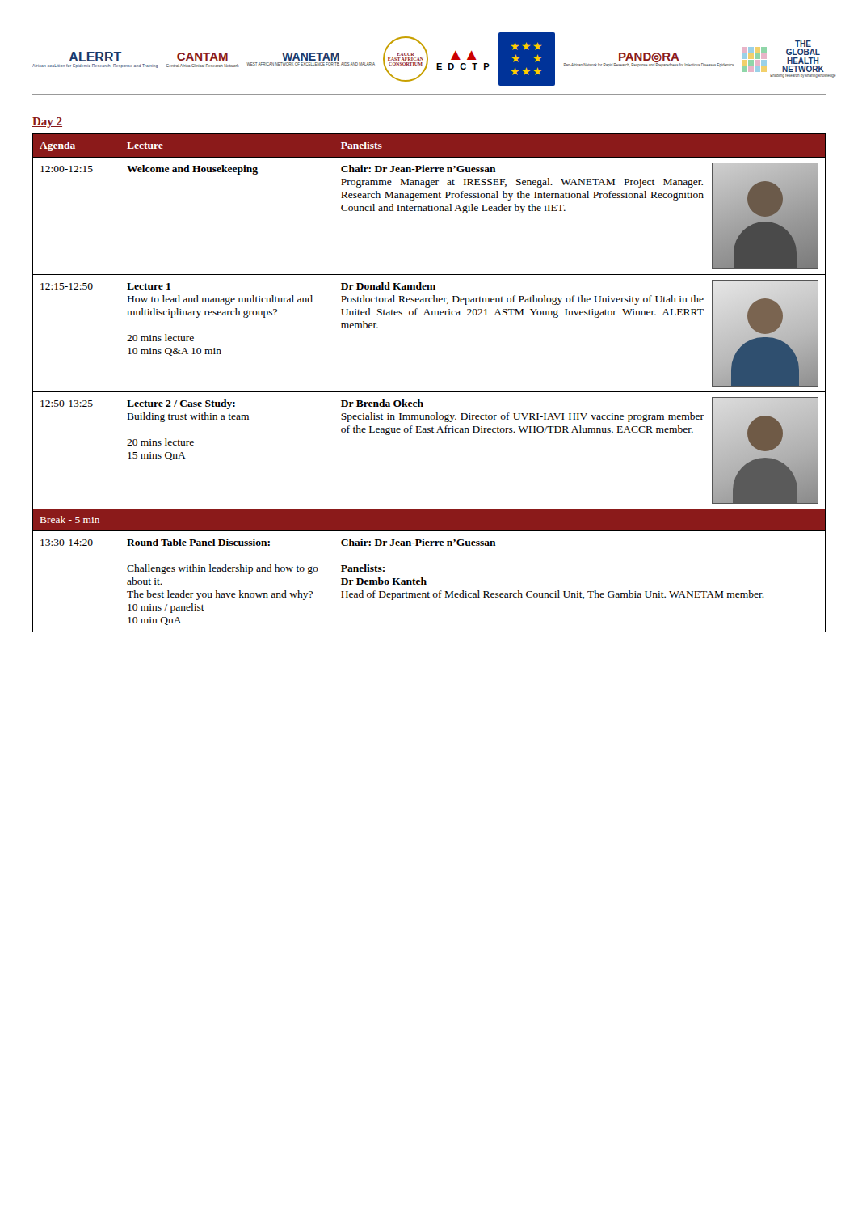ALERRTAfrican coaLition for Epidemic Research, Response and Training
CANTAMCentral Africa Clinical Research Network
WANETAMWEST AFRICAN NETWORK OF EXCELLENCE FOR TB, AIDS AND MALARIA
EACCR
EAST AFRICAN
CONSORTIUM
▲▲E D C T P
★★★
★ ★
★★★
PAND◎RAPan-African Network for Rapid Research, Response and Preparedness for Infectious Diseases Epidemics
THE
GLOBAL
HEALTH
NETWORKEnabling research by sharing knowledge
Day 2
| Agenda | Lecture | Panelists |
| --- | --- | --- |
| 12:00-12:15 | Welcome and Housekeeping | Chair: Dr Jean-Pierre n’Guessan Programme Manager at IRESSEF, Senegal. WANETAM Project Manager. Research Management Professional by the International Professional Recognition Council and International Agile Leader by the iIET. |
| 12:15-12:50 | Lecture 1 How to lead and manage multicultural and multidisciplinary research groups? 20 mins lecture 10 mins Q&A 10 min | Dr Donald Kamdem Postdoctoral Researcher, Department of Pathology of the University of Utah in the United States of America 2021 ASTM Young Investigator Winner. ALERRT member. |
| 12:50-13:25 | Lecture 2 / Case Study: Building trust within a team 20 mins lecture 15 mins QnA | Dr Brenda Okech Specialist in Immunology. Director of UVRI-IAVI HIV vaccine program member of the League of East African Directors. WHO/TDR Alumnus. EACCR member. |
| Break - 5 min |
| 13:30-14:20 | Round Table Panel Discussion: Challenges within leadership and how to go about it. The best leader you have known and why? 10 mins / panelist 10 min QnA | Chair : Dr Jean-Pierre n’Guessan Panelists: Dr Dembo Kanteh Head of Department of Medical Research Council Unit, The Gambia Unit. WANETAM member. |